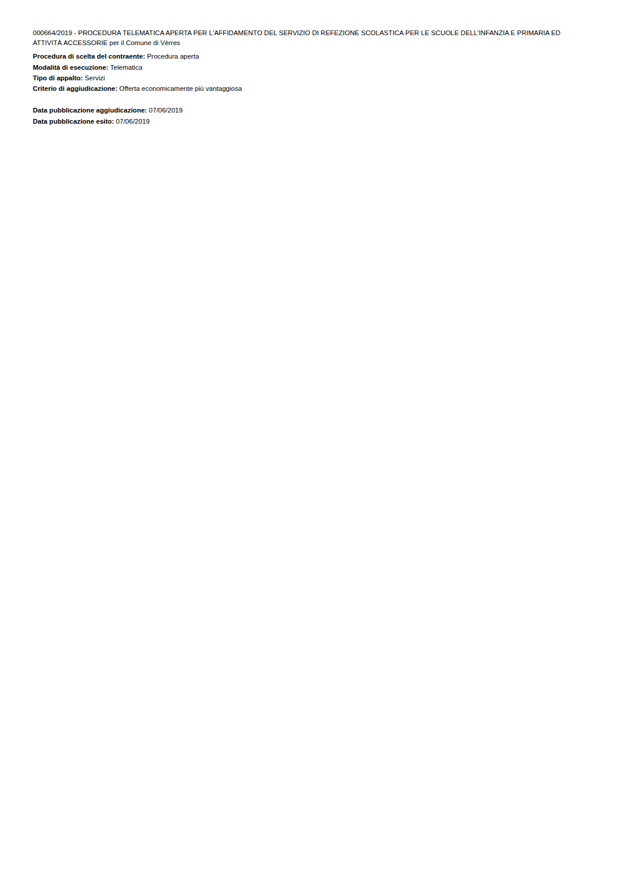000664/2019 - PROCEDURA TELEMATICA APERTA PER L'AFFIDAMENTO DEL SERVIZIO DI REFEZIONE SCOLASTICA PER LE SCUOLE DELL'INFANZIA E PRIMARIA ED ATTIVITÀ ACCESSORIE per il Comune di Vèrres
Procedura di scelta del contraente: Procedura aperta
Modalità di esecuzione: Telematica
Tipo di appalto: Servizi
Criterio di aggiudicazione: Offerta economicamente più vantaggiosa
Data pubblicazione aggiudicazione: 07/06/2019
Data pubblicazione esito: 07/06/2019